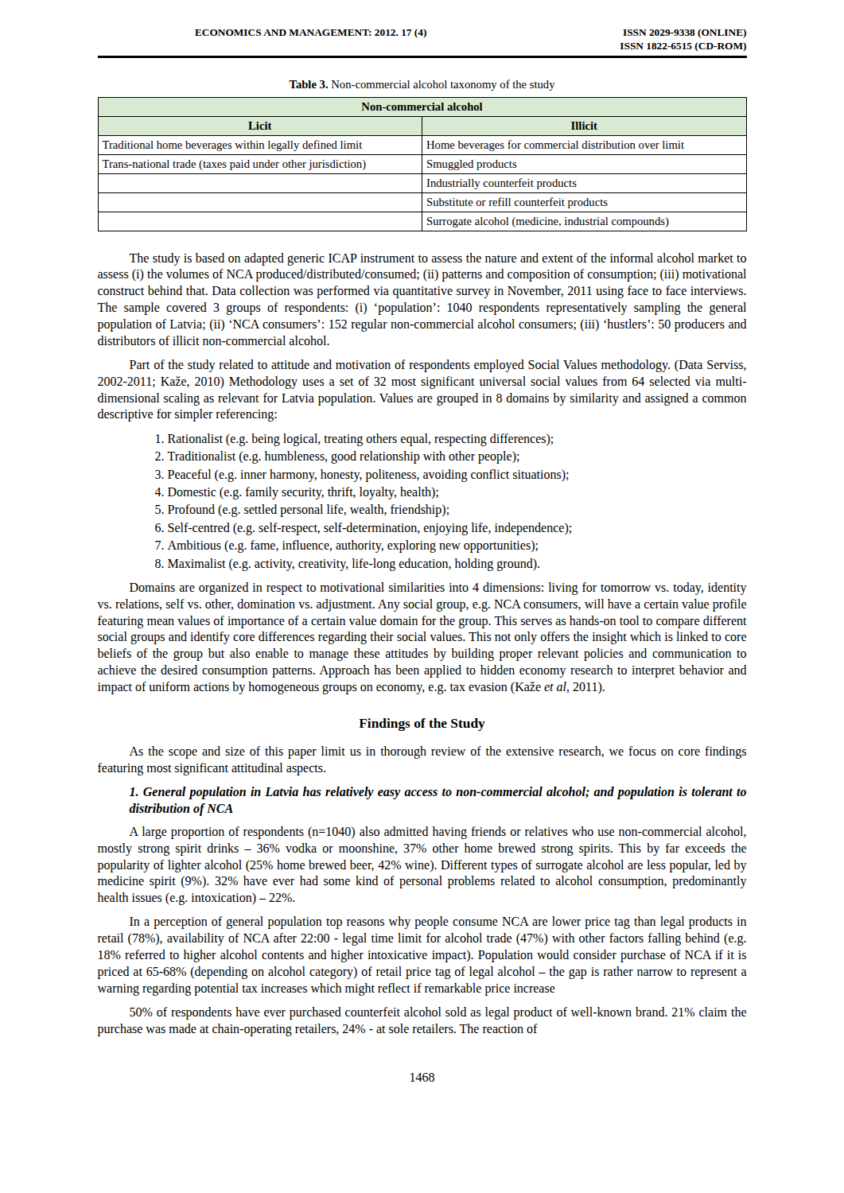ECONOMICS AND MANAGEMENT: 2012. 17 (4)
ISSN 2029-9338 (ONLINE)
ISSN 1822-6515 (CD-ROM)
Table 3. Non-commercial alcohol taxonomy of the study
| Non-commercial alcohol |
| --- |
| Licit | Illicit |
| Traditional home beverages within legally defined limit | Home beverages for commercial distribution over limit |
| Trans-national trade (taxes paid under other jurisdiction) | Smuggled products |
| | Industrially counterfeit products |
| | Substitute or refill counterfeit products |
| | Surrogate alcohol (medicine, industrial compounds) |
The study is based on adapted generic ICAP instrument to assess the nature and extent of the informal alcohol market to assess (i) the volumes of NCA produced/distributed/consumed; (ii) patterns and composition of consumption; (iii) motivational construct behind that. Data collection was performed via quantitative survey in November, 2011 using face to face interviews. The sample covered 3 groups of respondents: (i) ‘population’: 1040 respondents representatively sampling the general population of Latvia; (ii) ‘NCA consumers’: 152 regular non-commercial alcohol consumers; (iii) ‘hustlers’: 50 producers and distributors of illicit non-commercial alcohol.
Part of the study related to attitude and motivation of respondents employed Social Values methodology. (Data Serviss, 2002-2011; Kaže, 2010) Methodology uses a set of 32 most significant universal social values from 64 selected via multi-dimensional scaling as relevant for Latvia population. Values are grouped in 8 domains by similarity and assigned a common descriptive for simpler referencing:
Rationalist (e.g. being logical, treating others equal, respecting differences);
Traditionalist (e.g. humbleness, good relationship with other people);
Peaceful (e.g. inner harmony, honesty, politeness, avoiding conflict situations);
Domestic (e.g. family security, thrift, loyalty, health);
Profound (e.g. settled personal life, wealth, friendship);
Self-centred (e.g. self-respect, self-determination, enjoying life, independence);
Ambitious (e.g. fame, influence, authority, exploring new opportunities);
Maximalist (e.g. activity, creativity, life-long education, holding ground).
Domains are organized in respect to motivational similarities into 4 dimensions: living for tomorrow vs. today, identity vs. relations, self vs. other, domination vs. adjustment. Any social group, e.g. NCA consumers, will have a certain value profile featuring mean values of importance of a certain value domain for the group. This serves as hands-on tool to compare different social groups and identify core differences regarding their social values. This not only offers the insight which is linked to core beliefs of the group but also enable to manage these attitudes by building proper relevant policies and communication to achieve the desired consumption patterns. Approach has been applied to hidden economy research to interpret behavior and impact of uniform actions by homogeneous groups on economy, e.g. tax evasion (Kaže et al, 2011).
Findings of the Study
As the scope and size of this paper limit us in thorough review of the extensive research, we focus on core findings featuring most significant attitudinal aspects.
1. General population in Latvia has relatively easy access to non-commercial alcohol; and population is tolerant to distribution of NCA
A large proportion of respondents (n=1040) also admitted having friends or relatives who use non-commercial alcohol, mostly strong spirit drinks – 36% vodka or moonshine, 37% other home brewed strong spirits. This by far exceeds the popularity of lighter alcohol (25% home brewed beer, 42% wine). Different types of surrogate alcohol are less popular, led by medicine spirit (9%). 32% have ever had some kind of personal problems related to alcohol consumption, predominantly health issues (e.g. intoxication) – 22%.
In a perception of general population top reasons why people consume NCA are lower price tag than legal products in retail (78%), availability of NCA after 22:00 - legal time limit for alcohol trade (47%) with other factors falling behind (e.g. 18% referred to higher alcohol contents and higher intoxicative impact). Population would consider purchase of NCA if it is priced at 65-68% (depending on alcohol category) of retail price tag of legal alcohol – the gap is rather narrow to represent a warning regarding potential tax increases which might reflect if remarkable price increase
50% of respondents have ever purchased counterfeit alcohol sold as legal product of well-known brand. 21% claim the purchase was made at chain-operating retailers, 24% - at sole retailers. The reaction of
1468